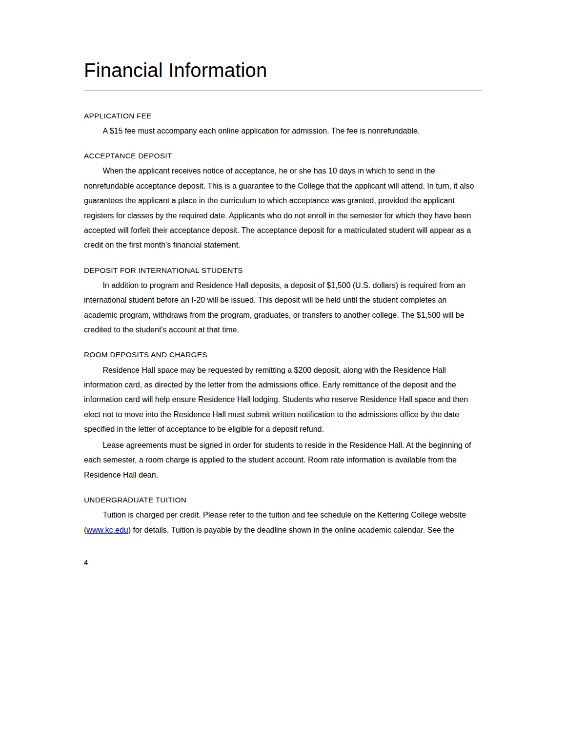Financial Information
APPLICATION FEE
A $15 fee must accompany each online application for admission. The fee is nonrefundable.
ACCEPTANCE DEPOSIT
When the applicant receives notice of acceptance, he or she has 10 days in which to send in the nonrefundable acceptance deposit. This is a guarantee to the College that the applicant will attend. In turn, it also guarantees the applicant a place in the curriculum to which acceptance was granted, provided the applicant registers for classes by the required date. Applicants who do not enroll in the semester for which they have been accepted will forfeit their acceptance deposit. The acceptance deposit for a matriculated student will appear as a credit on the first month's financial statement.
DEPOSIT FOR INTERNATIONAL STUDENTS
In addition to program and Residence Hall deposits, a deposit of $1,500 (U.S. dollars) is required from an international student before an I-20 will be issued. This deposit will be held until the student completes an academic program, withdraws from the program, graduates, or transfers to another college. The $1,500 will be credited to the student's account at that time.
ROOM DEPOSITS AND CHARGES
Residence Hall space may be requested by remitting a $200 deposit, along with the Residence Hall information card, as directed by the letter from the admissions office. Early remittance of the deposit and the information card will help ensure Residence Hall lodging. Students who reserve Residence Hall space and then elect not to move into the Residence Hall must submit written notification to the admissions office by the date specified in the letter of acceptance to be eligible for a deposit refund.
Lease agreements must be signed in order for students to reside in the Residence Hall. At the beginning of each semester, a room charge is applied to the student account. Room rate information is available from the Residence Hall dean.
UNDERGRADUATE TUITION
Tuition is charged per credit. Please refer to the tuition and fee schedule on the Kettering College website (www.kc.edu) for details. Tuition is payable by the deadline shown in the online academic calendar. See the
4